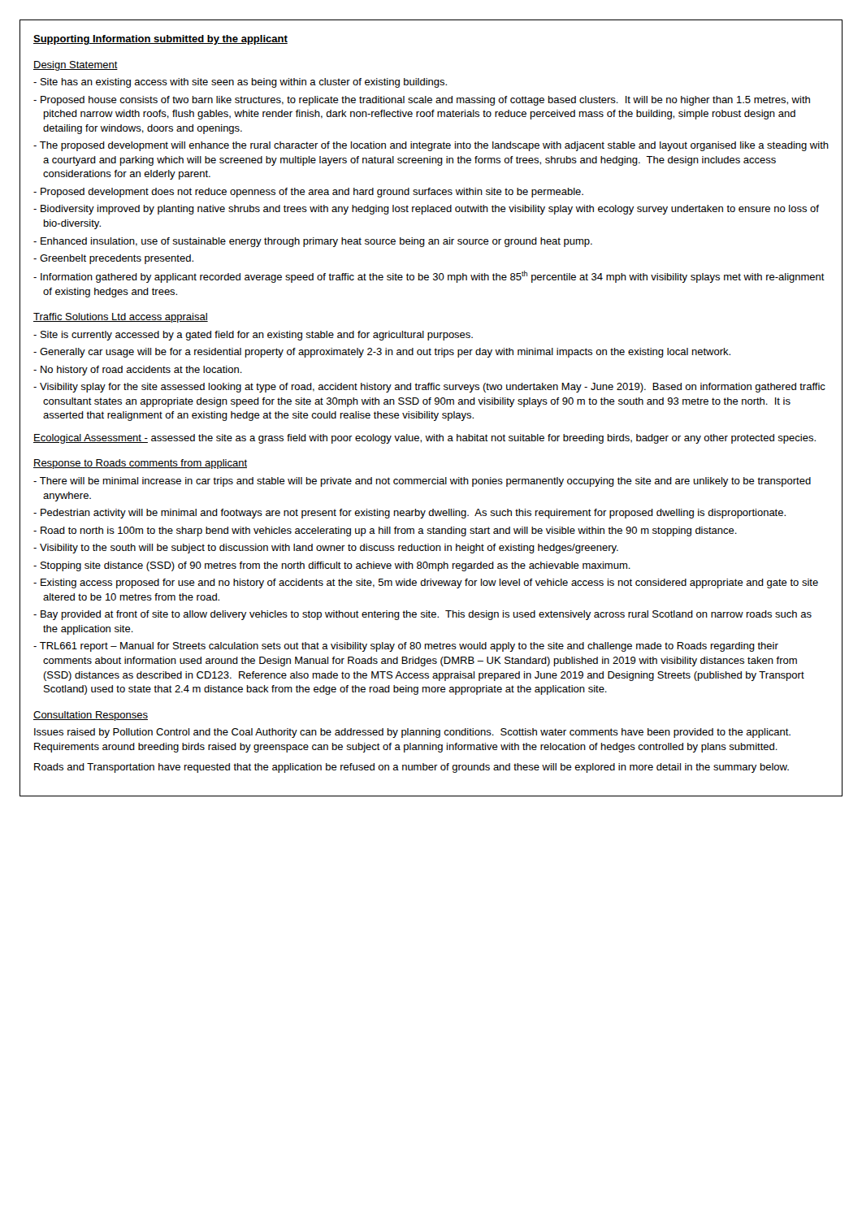Supporting Information submitted by the applicant
Design Statement
- Site has an existing access with site seen as being within a cluster of existing buildings.
- Proposed house consists of two barn like structures, to replicate the traditional scale and massing of cottage based clusters. It will be no higher than 1.5 metres, with pitched narrow width roofs, flush gables, white render finish, dark non-reflective roof materials to reduce perceived mass of the building, simple robust design and detailing for windows, doors and openings.
- The proposed development will enhance the rural character of the location and integrate into the landscape with adjacent stable and layout organised like a steading with a courtyard and parking which will be screened by multiple layers of natural screening in the forms of trees, shrubs and hedging. The design includes access considerations for an elderly parent.
- Proposed development does not reduce openness of the area and hard ground surfaces within site to be permeable.
- Biodiversity improved by planting native shrubs and trees with any hedging lost replaced outwith the visibility splay with ecology survey undertaken to ensure no loss of bio-diversity.
- Enhanced insulation, use of sustainable energy through primary heat source being an air source or ground heat pump.
- Greenbelt precedents presented.
- Information gathered by applicant recorded average speed of traffic at the site to be 30 mph with the 85th percentile at 34 mph with visibility splays met with re-alignment of existing hedges and trees.
Traffic Solutions Ltd access appraisal
- Site is currently accessed by a gated field for an existing stable and for agricultural purposes.
- Generally car usage will be for a residential property of approximately 2-3 in and out trips per day with minimal impacts on the existing local network.
- No history of road accidents at the location.
- Visibility splay for the site assessed looking at type of road, accident history and traffic surveys (two undertaken May - June 2019). Based on information gathered traffic consultant states an appropriate design speed for the site at 30mph with an SSD of 90m and visibility splays of 90 m to the south and 93 metre to the north. It is asserted that realignment of an existing hedge at the site could realise these visibility splays.
Ecological Assessment - assessed the site as a grass field with poor ecology value, with a habitat not suitable for breeding birds, badger or any other protected species.
Response to Roads comments from applicant
- There will be minimal increase in car trips and stable will be private and not commercial with ponies permanently occupying the site and are unlikely to be transported anywhere.
- Pedestrian activity will be minimal and footways are not present for existing nearby dwelling. As such this requirement for proposed dwelling is disproportionate.
- Road to north is 100m to the sharp bend with vehicles accelerating up a hill from a standing start and will be visible within the 90 m stopping distance.
- Visibility to the south will be subject to discussion with land owner to discuss reduction in height of existing hedges/greenery.
- Stopping site distance (SSD) of 90 metres from the north difficult to achieve with 80mph regarded as the achievable maximum.
- Existing access proposed for use and no history of accidents at the site, 5m wide driveway for low level of vehicle access is not considered appropriate and gate to site altered to be 10 metres from the road.
- Bay provided at front of site to allow delivery vehicles to stop without entering the site. This design is used extensively across rural Scotland on narrow roads such as the application site.
- TRL661 report – Manual for Streets calculation sets out that a visibility splay of 80 metres would apply to the site and challenge made to Roads regarding their comments about information used around the Design Manual for Roads and Bridges (DMRB – UK Standard) published in 2019 with visibility distances taken from (SSD) distances as described in CD123. Reference also made to the MTS Access appraisal prepared in June 2019 and Designing Streets (published by Transport Scotland) used to state that 2.4 m distance back from the edge of the road being more appropriate at the application site.
Consultation Responses
Issues raised by Pollution Control and the Coal Authority can be addressed by planning conditions. Scottish water comments have been provided to the applicant. Requirements around breeding birds raised by greenspace can be subject of a planning informative with the relocation of hedges controlled by plans submitted.
Roads and Transportation have requested that the application be refused on a number of grounds and these will be explored in more detail in the summary below.